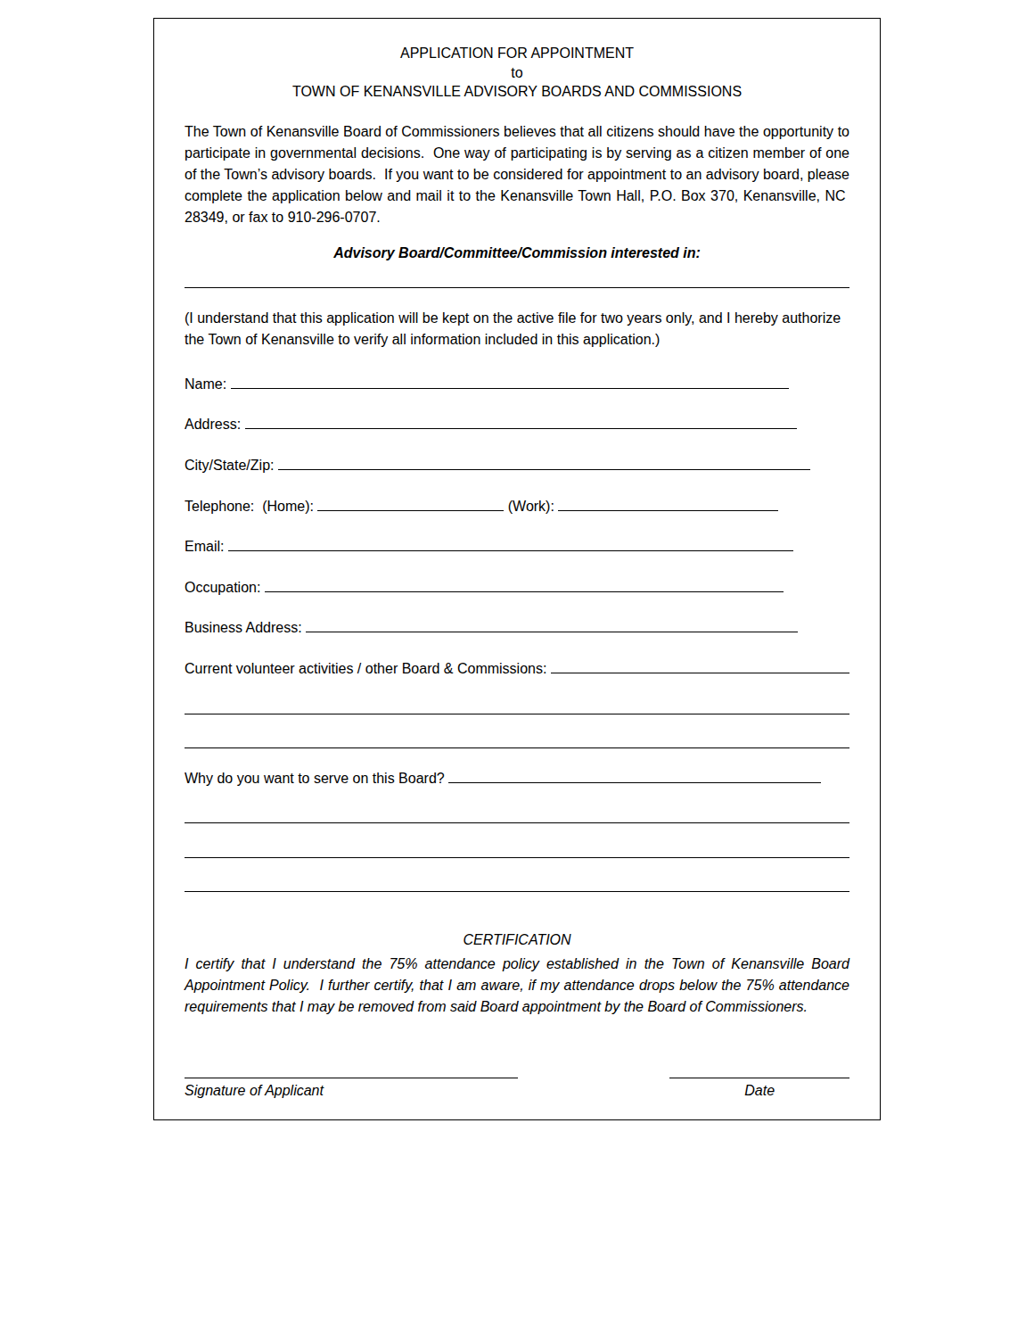APPLICATION FOR APPOINTMENT to TOWN OF KENANSVILLE ADVISORY BOARDS AND COMMISSIONS
The Town of Kenansville Board of Commissioners believes that all citizens should have the opportunity to participate in governmental decisions. One way of participating is by serving as a citizen member of one of the Town’s advisory boards. If you want to be considered for appointment to an advisory board, please complete the application below and mail it to the Kenansville Town Hall, P.O. Box 370, Kenansville, NC 28349, or fax to 910-296-0707.
Advisory Board/Committee/Commission interested in:
(I understand that this application will be kept on the active file for two years only, and I hereby authorize the Town of Kenansville to verify all information included in this application.)
Name:
Address:
City/State/Zip:
Telephone: (Home): (Work):
Email:
Occupation:
Business Address:
Current volunteer activities / other Board & Commissions:
Why do you want to serve on this Board?
CERTIFICATION
I certify that I understand the 75% attendance policy established in the Town of Kenansville Board Appointment Policy. I further certify, that I am aware, if my attendance drops below the 75% attendance requirements that I may be removed from said Board appointment by the Board of Commissioners.
Signature of Applicant
Date